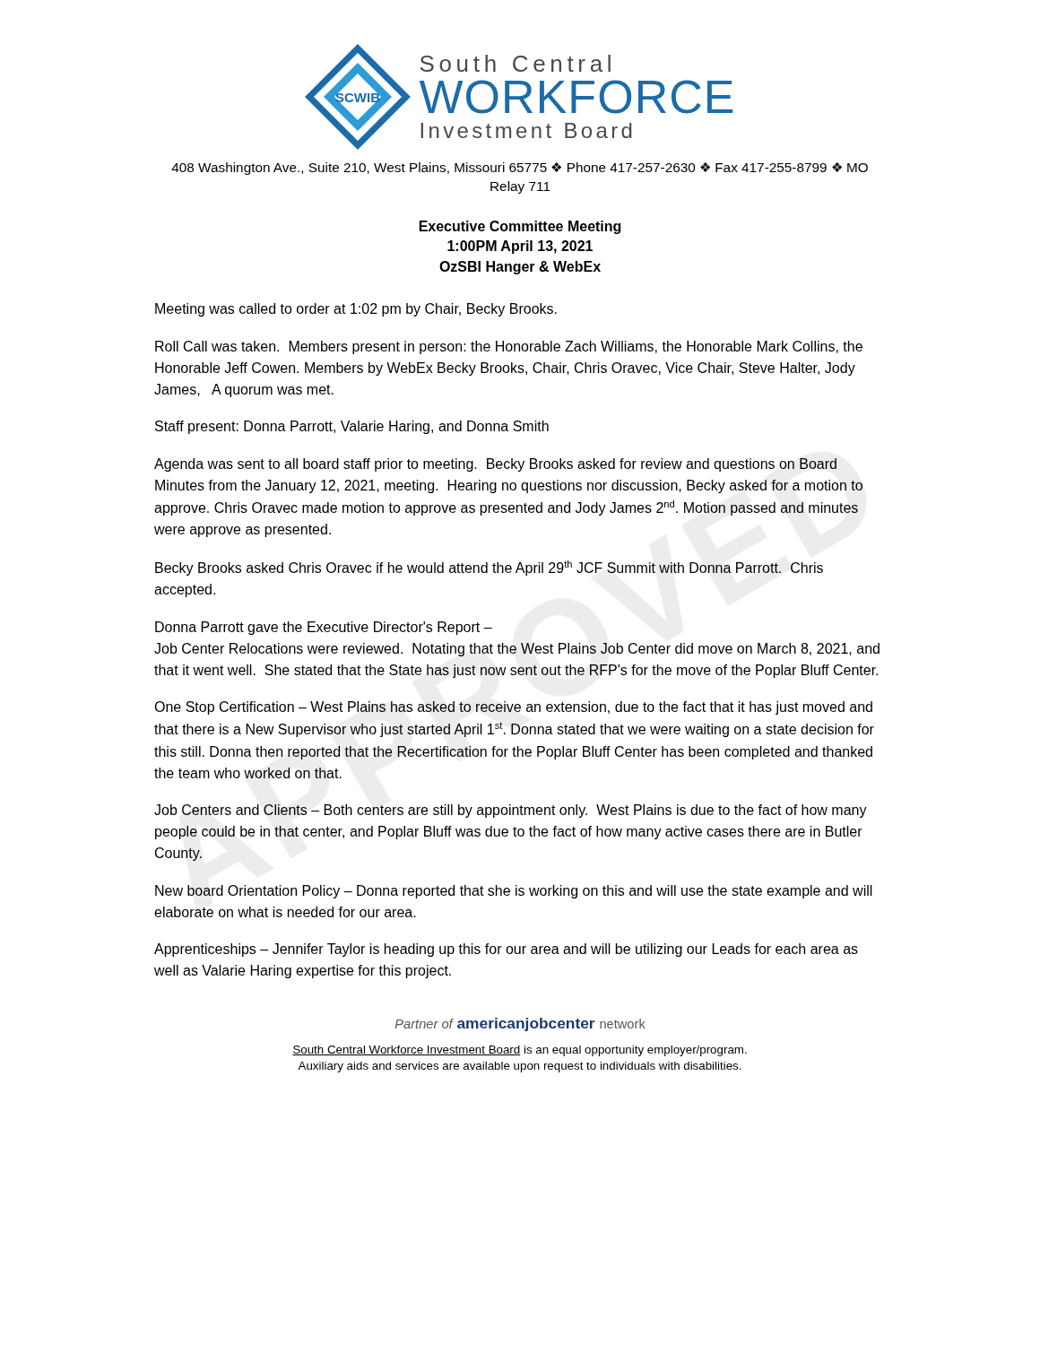APPROVED
SCWIB
South Central
WORKFORCE
Investment Board
408 Washington Ave., Suite 210, West Plains, Missouri 65775 ❖ Phone 417-257-2630 ❖ Fax 417-255-8799 ❖ MO Relay 711
Executive Committee Meeting
1:00PM April 13, 2021
OzSBI Hanger & WebEx
Meeting was called to order at 1:02 pm by Chair, Becky Brooks.
Roll Call was taken. Members present in person: the Honorable Zach Williams, the Honorable Mark Collins, the Honorable Jeff Cowen. Members by WebEx Becky Brooks, Chair, Chris Oravec, Vice Chair, Steve Halter, Jody James, A quorum was met.
Staff present: Donna Parrott, Valarie Haring, and Donna Smith
Agenda was sent to all board staff prior to meeting. Becky Brooks asked for review and questions on Board Minutes from the January 12, 2021, meeting. Hearing no questions nor discussion, Becky asked for a motion to approve. Chris Oravec made motion to approve as presented and Jody James 2nd. Motion passed and minutes were approve as presented.
Becky Brooks asked Chris Oravec if he would attend the April 29th JCF Summit with Donna Parrott. Chris accepted.
Donna Parrott gave the Executive Director's Report –
Job Center Relocations were reviewed. Notating that the West Plains Job Center did move on March 8, 2021, and that it went well. She stated that the State has just now sent out the RFP's for the move of the Poplar Bluff Center.
One Stop Certification – West Plains has asked to receive an extension, due to the fact that it has just moved and that there is a New Supervisor who just started April 1st. Donna stated that we were waiting on a state decision for this still. Donna then reported that the Recertification for the Poplar Bluff Center has been completed and thanked the team who worked on that.
Job Centers and Clients – Both centers are still by appointment only. West Plains is due to the fact of how many people could be in that center, and Poplar Bluff was due to the fact of how many active cases there are in Butler County.
New board Orientation Policy – Donna reported that she is working on this and will use the state example and will elaborate on what is needed for our area.
Apprenticeships – Jennifer Taylor is heading up this for our area and will be utilizing our Leads for each area as well as Valarie Haring expertise for this project.
Partner of americanjobcenter network
South Central Workforce Investment Board is an equal opportunity employer/program.
Auxiliary aids and services are available upon request to individuals with disabilities.